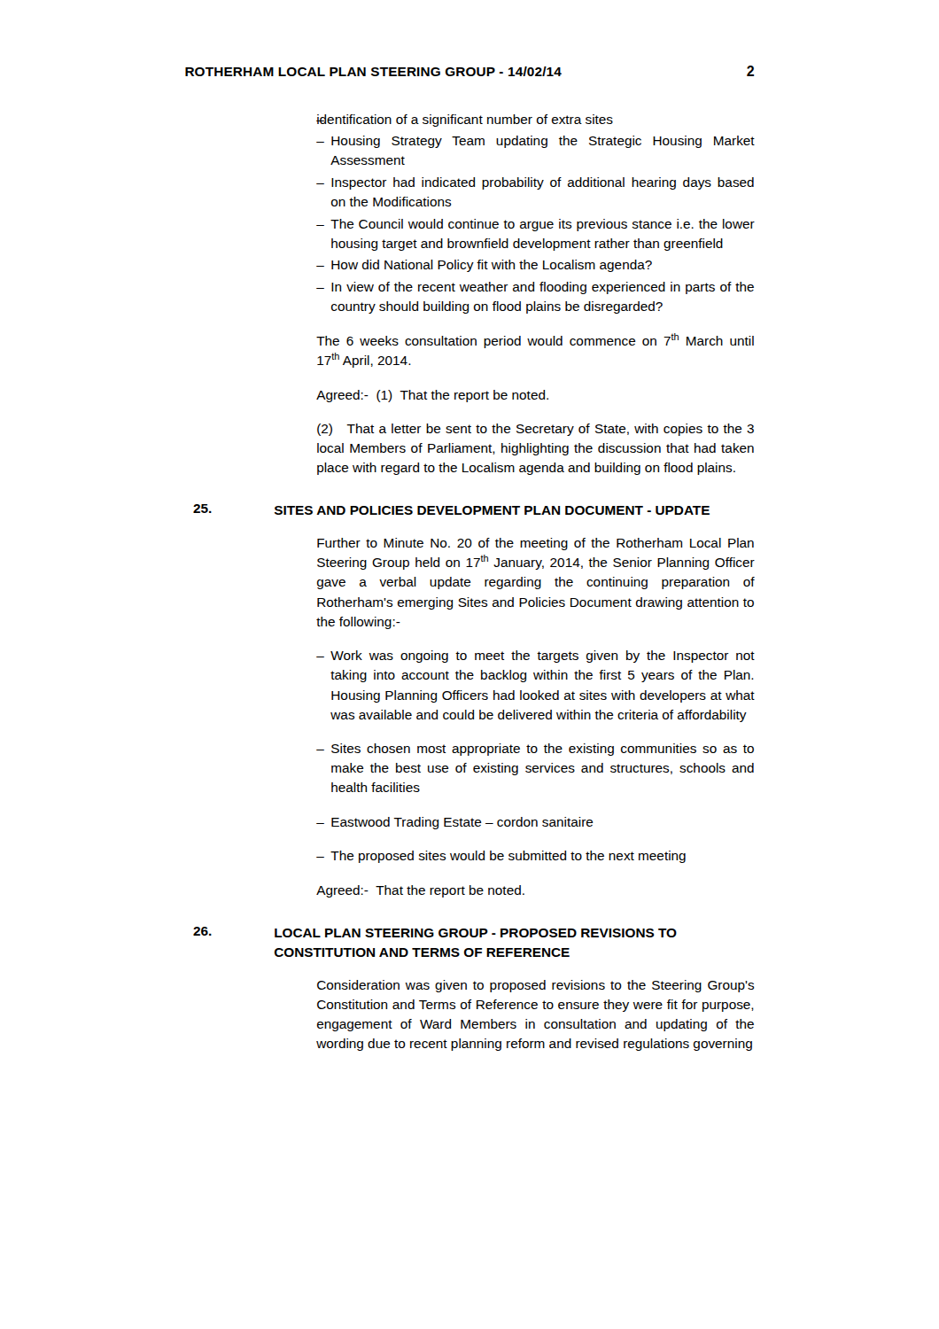ROTHERHAM LOCAL PLAN STEERING GROUP - 14/02/14 2
identification of a significant number of extra sites
Housing Strategy Team updating the Strategic Housing Market Assessment
Inspector had indicated probability of additional hearing days based on the Modifications
The Council would continue to argue its previous stance i.e. the lower housing target and brownfield development rather than greenfield
How did National Policy fit with the Localism agenda?
In view of the recent weather and flooding experienced in parts of the country should building on flood plains be disregarded?
The 6 weeks consultation period would commence on 7th March until 17th April, 2014.
Agreed:- (1) That the report be noted.
(2) That a letter be sent to the Secretary of State, with copies to the 3 local Members of Parliament, highlighting the discussion that had taken place with regard to the Localism agenda and building on flood plains.
25.
SITES AND POLICIES DEVELOPMENT PLAN DOCUMENT - UPDATE
Further to Minute No. 20 of the meeting of the Rotherham Local Plan Steering Group held on 17th January, 2014, the Senior Planning Officer gave a verbal update regarding the continuing preparation of Rotherham's emerging Sites and Policies Document drawing attention to the following:-
Work was ongoing to meet the targets given by the Inspector not taking into account the backlog within the first 5 years of the Plan. Housing Planning Officers had looked at sites with developers at what was available and could be delivered within the criteria of affordability
Sites chosen most appropriate to the existing communities so as to make the best use of existing services and structures, schools and health facilities
Eastwood Trading Estate – cordon sanitaire
The proposed sites would be submitted to the next meeting
Agreed:- That the report be noted.
26.
LOCAL PLAN STEERING GROUP - PROPOSED REVISIONS TO CONSTITUTION AND TERMS OF REFERENCE
Consideration was given to proposed revisions to the Steering Group's Constitution and Terms of Reference to ensure they were fit for purpose, engagement of Ward Members in consultation and updating of the wording due to recent planning reform and revised regulations governing